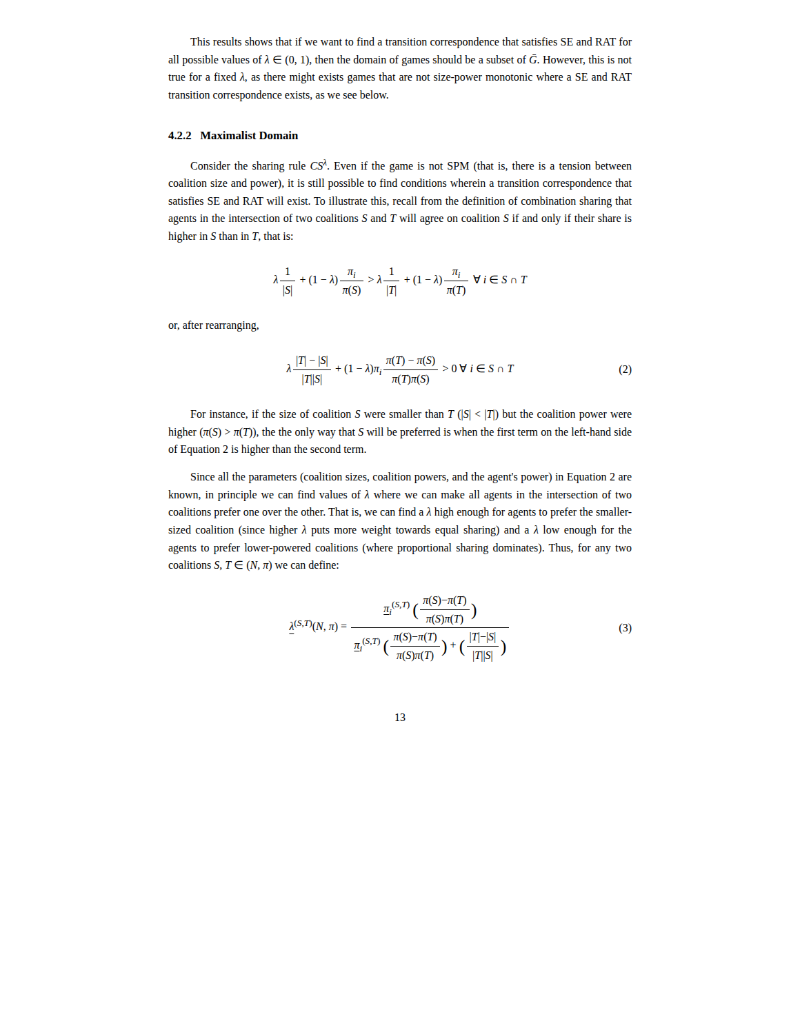This results shows that if we want to find a transition correspondence that satisfies SE and RAT for all possible values of λ ∈ (0, 1), then the domain of games should be a subset of Ḡ. However, this is not true for a fixed λ, as there might exists games that are not size-power monotonic where a SE and RAT transition correspondence exists, as we see below.
4.2.2 Maximalist Domain
Consider the sharing rule CSλ. Even if the game is not SPM (that is, there is a tension between coalition size and power), it is still possible to find conditions wherein a transition correspondence that satisfies SE and RAT will exist. To illustrate this, recall from the definition of combination sharing that agents in the intersection of two coalitions S and T will agree on coalition S if and only if their share is higher in S than in T, that is:
λ 1|S| + (1 − λ)πi π(S) > λ 1|T| + (1 − λ)πi π(T) ∀ i ∈ S ∩ T
or, after rearranging,
λ|T| − |S||T||S| + (1 − λ)πi π(T) − π(S) π(T)π(S) > 0 ∀ i ∈ S ∩ T (2)
For instance, if the size of coalition S were smaller than T (|S| < |T|) but the coalition power were higher (π(S) > π(T)), the the only way that S will be preferred is when the first term on the left-hand side of Equation 2 is higher than the second term.
Since all the parameters (coalition sizes, coalition powers, and the agent's power) in Equation 2 are known, in principle we can find values of λ where we can make all agents in the intersection of two coalitions prefer one over the other. That is, we can find a λ high enough for agents to prefer the smaller-sized coalition (since higher λ puts more weight towards equal sharing) and a λ low enough for the agents to prefer lower-powered coalitions (where proportional sharing dominates). Thus, for any two coalitions S, T ∈ (N, π) we can define:
λ(S,T)(N, π) = πi(S,T) (π(S)−π(T) π(S)π(T)) πi(S,T) (π(S)−π(T) π(S)π(T)) + (|T|−|S||T||S|) (3)
13